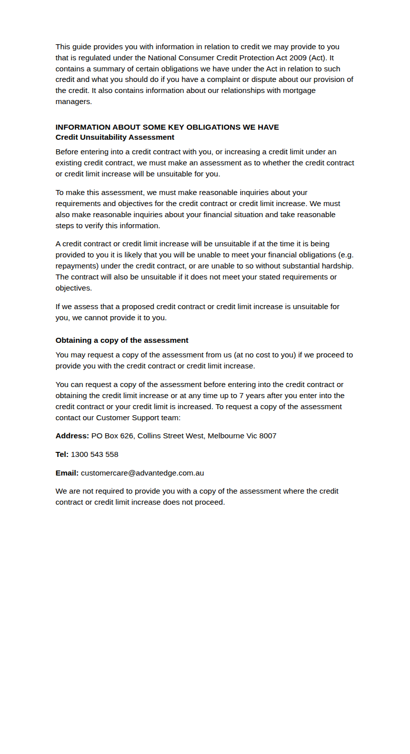This guide provides you with information in relation to credit we may provide to you that is regulated under the National Consumer Credit Protection Act 2009 (Act). It contains a summary of certain obligations we have under the Act in relation to such credit and what you should do if you have a complaint or dispute about our provision of the credit. It also contains information about our relationships with mortgage managers.
INFORMATION ABOUT SOME KEY OBLIGATIONS WE HAVE
Credit Unsuitability Assessment
Before entering into a credit contract with you, or increasing a credit limit under an existing credit contract, we must make an assessment as to whether the credit contract or credit limit increase will be unsuitable for you.
To make this assessment, we must make reasonable inquiries about your requirements and objectives for the credit contract or credit limit increase. We must also make reasonable inquiries about your financial situation and take reasonable steps to verify this information.
A credit contract or credit limit increase will be unsuitable if at the time it is being provided to you it is likely that you will be unable to meet your financial obligations (e.g. repayments) under the credit contract, or are unable to so without substantial hardship. The contract will also be unsuitable if it does not meet your stated requirements or objectives.
If we assess that a proposed credit contract or credit limit increase is unsuitable for you, we cannot provide it to you.
Obtaining a copy of the assessment
You may request a copy of the assessment from us (at no cost to you) if we proceed to provide you with the credit contract or credit limit increase.
You can request a copy of the assessment before entering into the credit contract or obtaining the credit limit increase or at any time up to 7 years after you enter into the credit contract or your credit limit is increased. To request a copy of the assessment contact our Customer Support team:
Address: PO Box 626, Collins Street West, Melbourne Vic 8007
Tel: 1300 543 558
Email: customercare@advantedge.com.au
We are not required to provide you with a copy of the assessment where the credit contract or credit limit increase does not proceed.